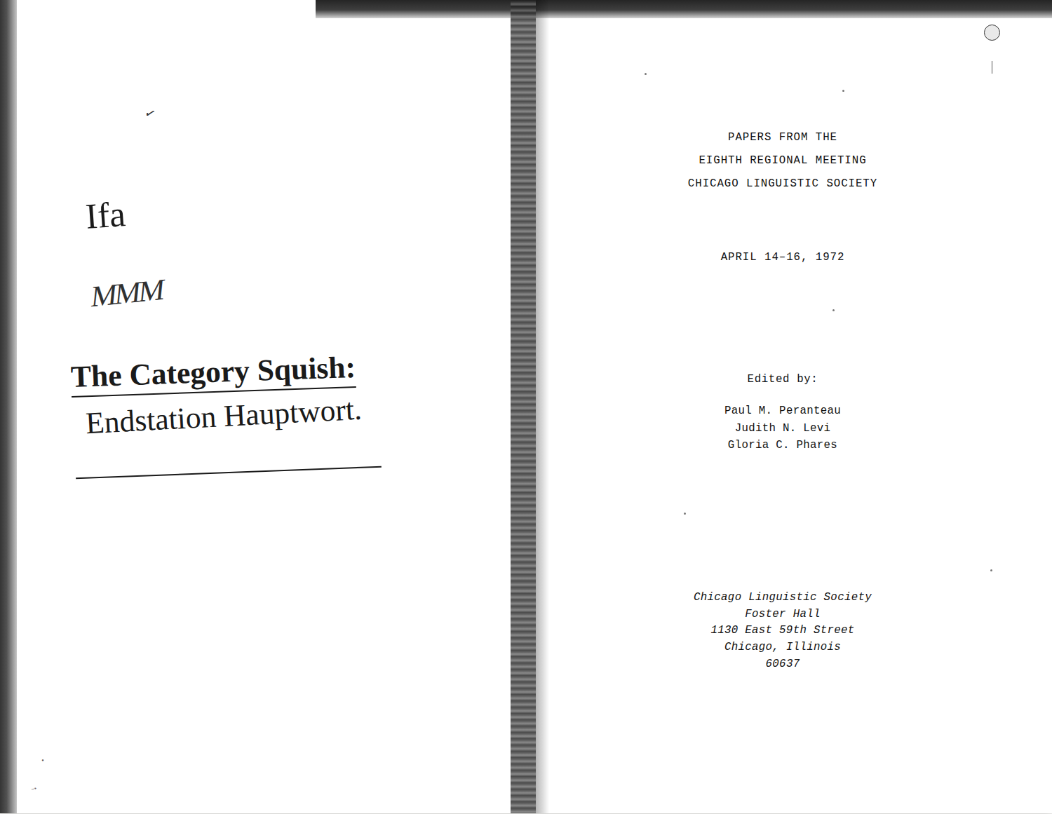✓
Ifa
MMM
The Category Squish:
Endstation Hauptwort.
• →
PAPERS FROM THE
EIGHTH REGIONAL MEETING
CHICAGO LINGUISTIC SOCIETY
APRIL 14–16, 1972
Edited by:
Paul M. Peranteau
Judith N. Levi
Gloria C. Phares
Chicago Linguistic Society
Foster Hall
1130 East 59th Street
Chicago, Illinois
60637